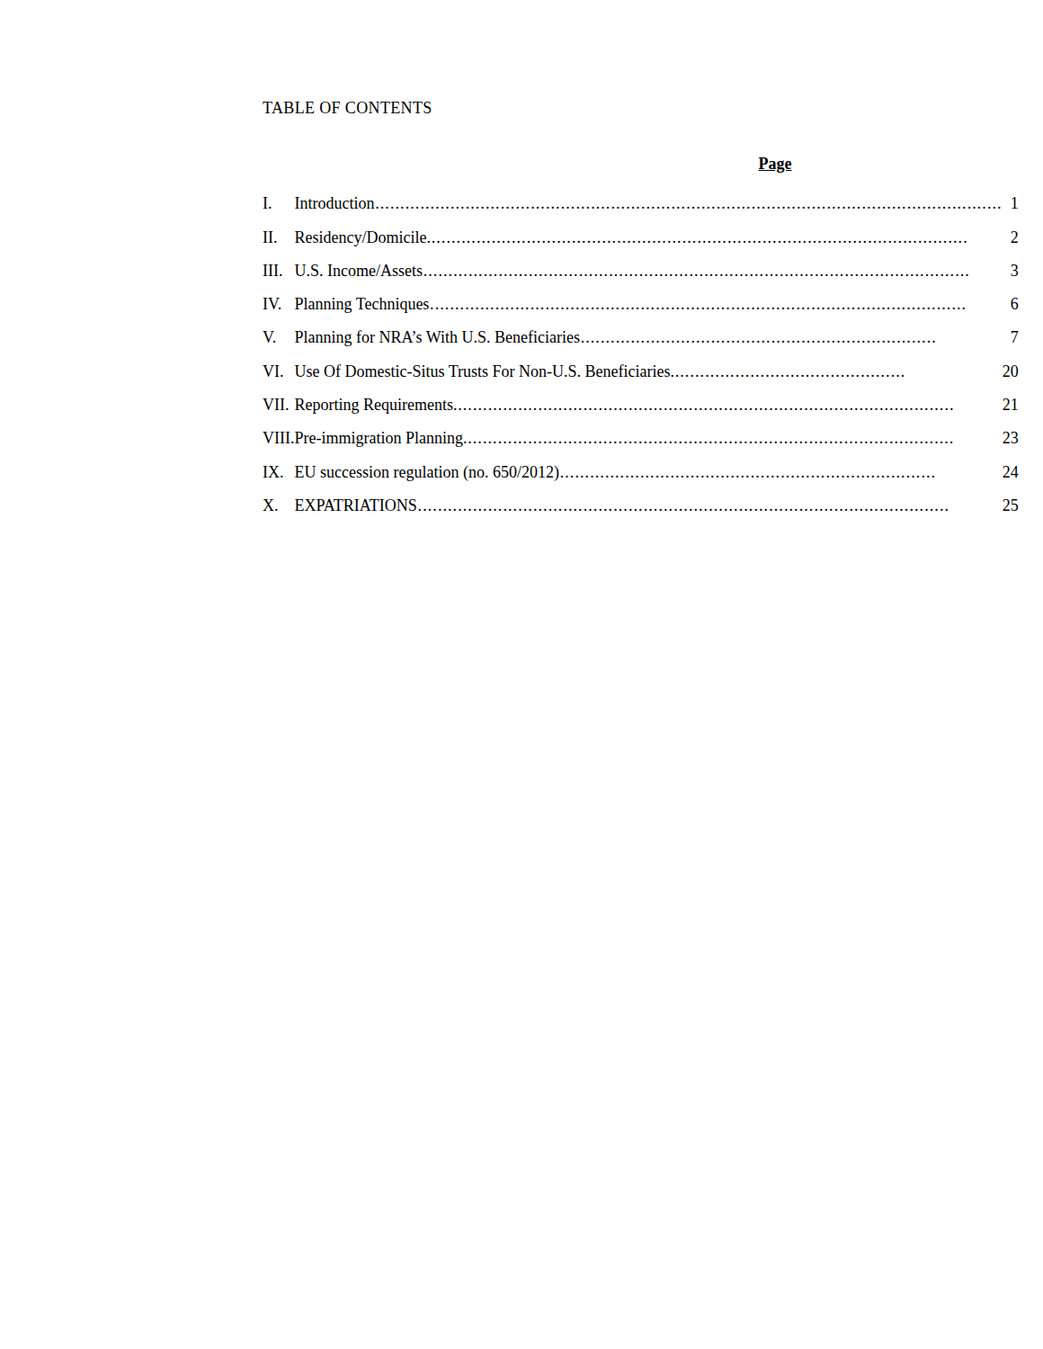TABLE OF CONTENTS
Page
| I. | Introduction ............................................................................................................................. | 1 |
| II. | Residency/Domicile. ........................................................................................................... | 2 |
| III. | U.S. Income/Assets ............................................................................................................. | 3 |
| IV. | Planning Techniques ........................................................................................................... | 6 |
| V. | Planning for NRA’s With U.S. Beneficiaries ....................................................................... | 7 |
| VI. | Use Of Domestic-Situs Trusts For Non-U.S. Beneficiaries. .............................................. | 20 |
| VII. | Reporting Requirements. ................................................................................................... | 21 |
| VIII. | Pre-immigration Planning. ................................................................................................. | 23 |
| IX. | EU succession regulation (no. 650/2012) ........................................................................... | 24 |
| X. | EXPATRIATIONS .......................................................................................................... | 25 |